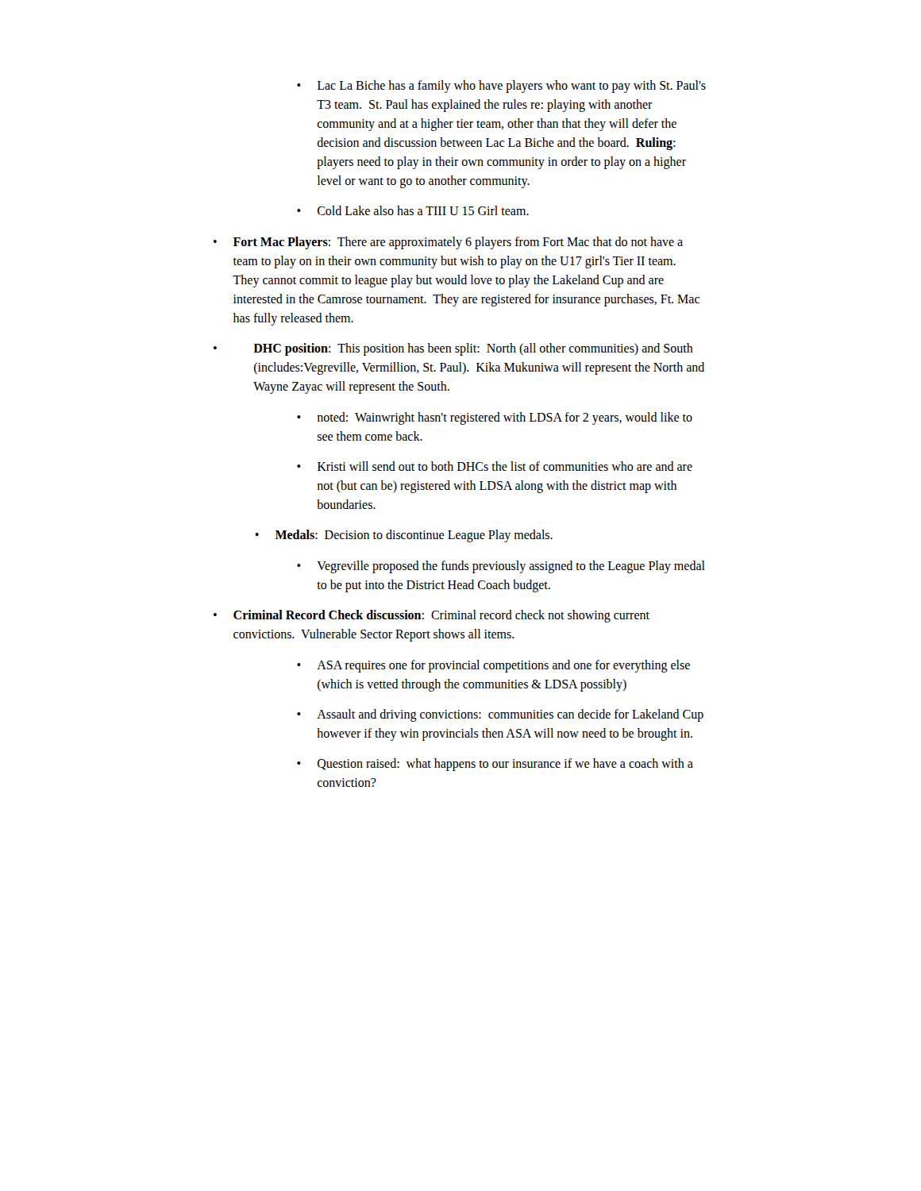• Lac La Biche has a family who have players who want to pay with St. Paul's T3 team. St. Paul has explained the rules re: playing with another community and at a higher tier team, other than that they will defer the decision and discussion between Lac La Biche and the board. Ruling: players need to play in their own community in order to play on a higher level or want to go to another community.
• Cold Lake also has a TIII U 15 Girl team.
• Fort Mac Players: There are approximately 6 players from Fort Mac that do not have a team to play on in their own community but wish to play on the U17 girl's Tier II team. They cannot commit to league play but would love to play the Lakeland Cup and are interested in the Camrose tournament. They are registered for insurance purchases, Ft. Mac has fully released them.
• DHC position: This position has been split: North (all other communities) and South (includes:Vegreville, Vermillion, St. Paul). Kika Mukuniwa will represent the North and Wayne Zayac will represent the South.
• noted: Wainwright hasn't registered with LDSA for 2 years, would like to see them come back.
• Kristi will send out to both DHCs the list of communities who are and are not (but can be) registered with LDSA along with the district map with boundaries.
• Medals: Decision to discontinue League Play medals.
• Vegreville proposed the funds previously assigned to the League Play medal to be put into the District Head Coach budget.
• Criminal Record Check discussion: Criminal record check not showing current convictions. Vulnerable Sector Report shows all items.
• ASA requires one for provincial competitions and one for everything else (which is vetted through the communities & LDSA possibly)
• Assault and driving convictions: communities can decide for Lakeland Cup however if they win provincials then ASA will now need to be brought in.
• Question raised: what happens to our insurance if we have a coach with a conviction?